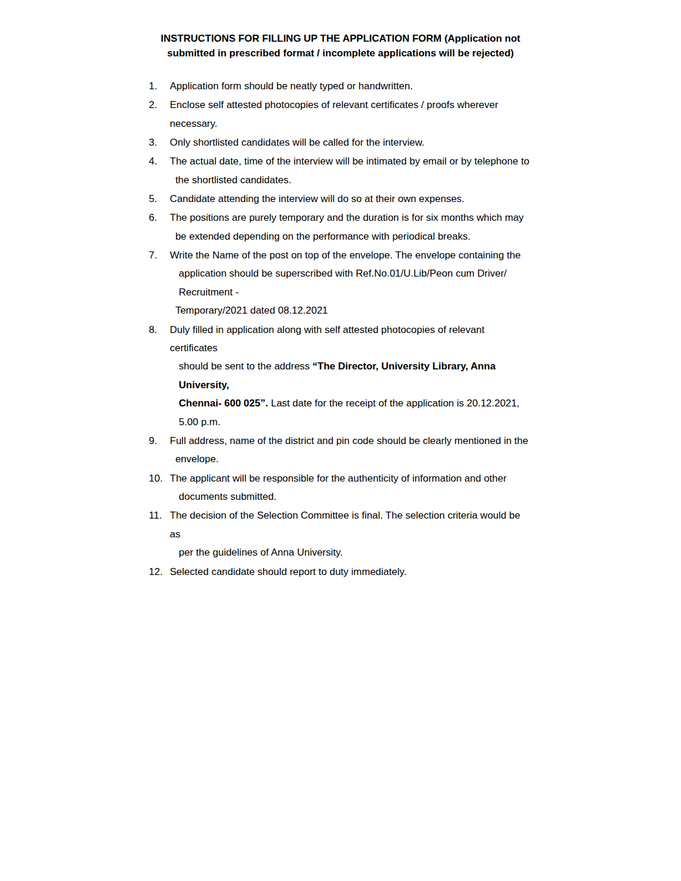INSTRUCTIONS FOR FILLING UP THE APPLICATION FORM (Application not submitted in prescribed format / incomplete applications will be rejected)
1. Application form should be neatly typed or handwritten.
2. Enclose self attested photocopies of relevant certificates / proofs wherever necessary.
3. Only shortlisted candidates will be called for the interview.
4. The actual date, time of the interview will be intimated by email or by telephone to the shortlisted candidates.
5. Candidate attending the interview will do so at their own expenses.
6. The positions are purely temporary and the duration is for six months which may be extended depending on the performance with periodical breaks.
7. Write the Name of the post on top of the envelope. The envelope containing the application should be superscribed with Ref.No.01/U.Lib/Peon cum Driver/ Recruitment - Temporary/2021 dated 08.12.2021
8. Duly filled in application along with self attested photocopies of relevant certificates should be sent to the address “The Director, University Library, Anna University, Chennai- 600 025”. Last date for the receipt of the application is 20.12.2021, 5.00 p.m.
9. Full address, name of the district and pin code should be clearly mentioned in the envelope.
10. The applicant will be responsible for the authenticity of information and other documents submitted.
11. The decision of the Selection Committee is final. The selection criteria would be as per the guidelines of Anna University.
12. Selected candidate should report to duty immediately.